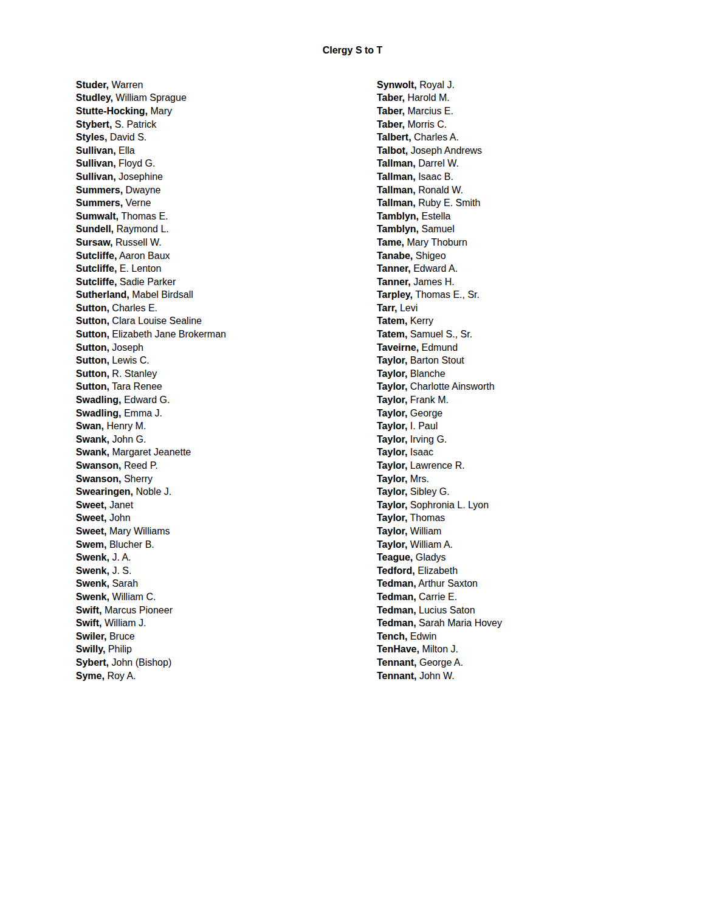Clergy S to T
Studer, Warren
Studley, William Sprague
Stutte-Hocking, Mary
Stybert, S. Patrick
Styles, David S.
Sullivan, Ella
Sullivan, Floyd G.
Sullivan, Josephine
Summers, Dwayne
Summers, Verne
Sumwalt, Thomas E.
Sundell, Raymond L.
Sursaw, Russell W.
Sutcliffe, Aaron Baux
Sutcliffe, E. Lenton
Sutcliffe, Sadie Parker
Sutherland, Mabel Birdsall
Sutton, Charles E.
Sutton, Clara Louise Sealine
Sutton, Elizabeth Jane Brokerman
Sutton, Joseph
Sutton, Lewis C.
Sutton, R. Stanley
Sutton, Tara Renee
Swadling, Edward G.
Swadling, Emma J.
Swan, Henry M.
Swank, John G.
Swank, Margaret Jeanette
Swanson, Reed P.
Swanson, Sherry
Swearingen, Noble J.
Sweet, Janet
Sweet, John
Sweet, Mary Williams
Swem, Blucher B.
Swenk, J. A.
Swenk, J. S.
Swenk, Sarah
Swenk, William C.
Swift, Marcus Pioneer
Swift, William J.
Swiler, Bruce
Swilly, Philip
Sybert, John (Bishop)
Syme, Roy A.
Synwolt, Royal J.
Taber, Harold M.
Taber, Marcius E.
Taber, Morris C.
Talbert, Charles A.
Talbot, Joseph Andrews
Tallman, Darrel W.
Tallman, Isaac B.
Tallman, Ronald W.
Tallman, Ruby E. Smith
Tamblyn, Estella
Tamblyn, Samuel
Tame, Mary Thoburn
Tanabe, Shigeo
Tanner, Edward A.
Tanner, James H.
Tarpley, Thomas E., Sr.
Tarr, Levi
Tatem, Kerry
Tatem, Samuel S., Sr.
Taveirne, Edmund
Taylor, Barton Stout
Taylor, Blanche
Taylor, Charlotte Ainsworth
Taylor, Frank M.
Taylor, George
Taylor, I. Paul
Taylor, Irving G.
Taylor, Isaac
Taylor, Lawrence R.
Taylor, Mrs.
Taylor, Sibley G.
Taylor, Sophronia L. Lyon
Taylor, Thomas
Taylor, William
Taylor, William A.
Teague, Gladys
Tedford, Elizabeth
Tedman, Arthur Saxton
Tedman, Carrie E.
Tedman, Lucius Saton
Tedman, Sarah Maria Hovey
Tench, Edwin
TenHave, Milton J.
Tennant, George A.
Tennant, John W.